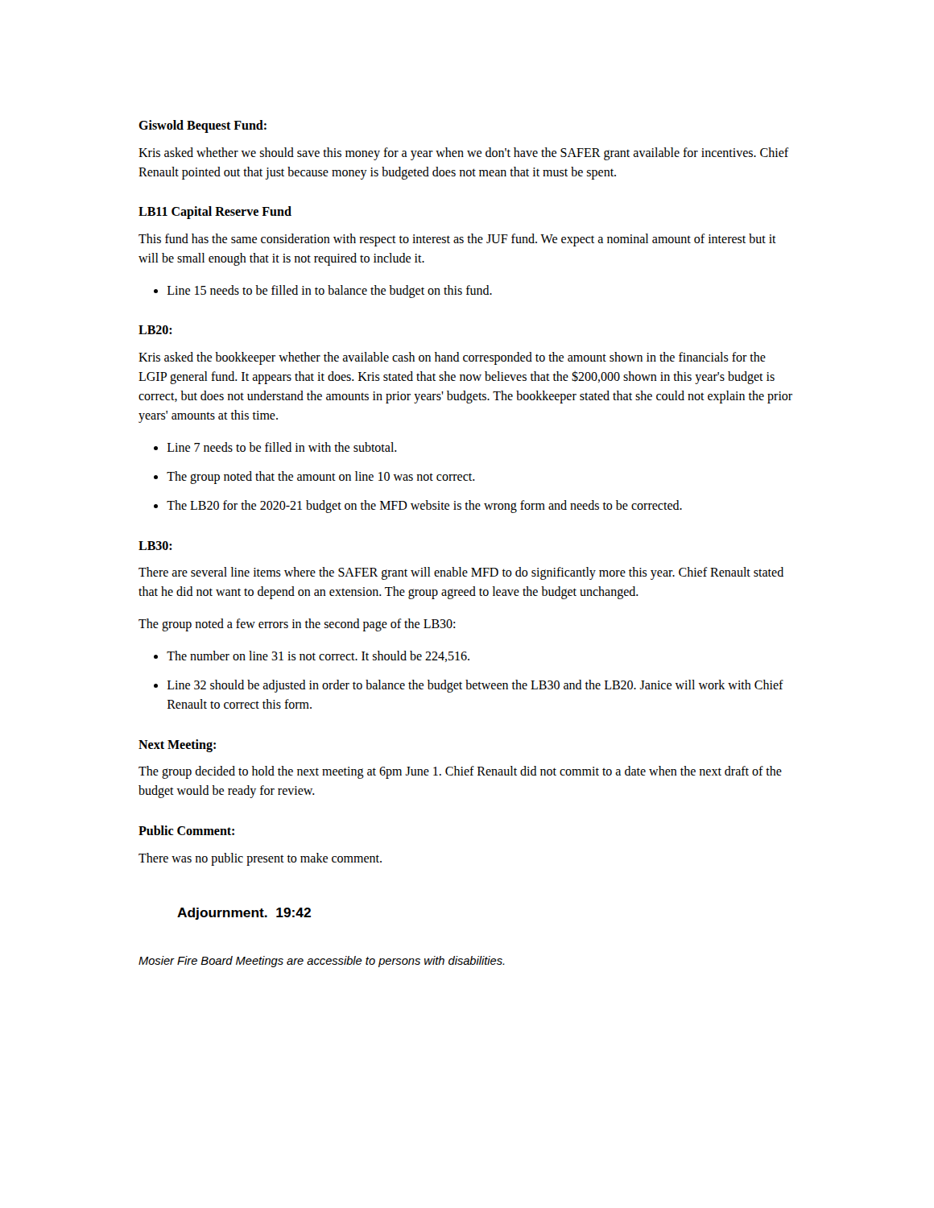Giswold Bequest Fund:
Kris asked whether we should save this money for a year when we don't have the SAFER grant available for incentives. Chief Renault pointed out that just because money is budgeted does not mean that it must be spent.
LB11 Capital Reserve Fund
This fund has the same consideration with respect to interest as the JUF fund. We expect a nominal amount of interest but it will be small enough that it is not required to include it.
Line 15 needs to be filled in to balance the budget on this fund.
LB20:
Kris asked the bookkeeper whether the available cash on hand corresponded to the amount shown in the financials for the LGIP general fund. It appears that it does. Kris stated that she now believes that the $200,000 shown in this year's budget is correct, but does not understand the amounts in prior years' budgets. The bookkeeper stated that she could not explain the prior years' amounts at this time.
Line 7 needs to be filled in with the subtotal.
The group noted that the amount on line 10 was not correct.
The LB20 for the 2020-21 budget on the MFD website is the wrong form and needs to be corrected.
LB30:
There are several line items where the SAFER grant will enable MFD to do significantly more this year. Chief Renault stated that he did not want to depend on an extension. The group agreed to leave the budget unchanged.
The group noted a few errors in the second page of the LB30:
The number on line 31 is not correct. It should be 224,516.
Line 32 should be adjusted in order to balance the budget between the LB30 and the LB20. Janice will work with Chief Renault to correct this form.
Next Meeting:
The group decided to hold the next meeting at 6pm June 1. Chief Renault did not commit to a date when the next draft of the budget would be ready for review.
Public Comment:
There was no public present to make comment.
Adjournment. 19:42
Mosier Fire Board Meetings are accessible to persons with disabilities.